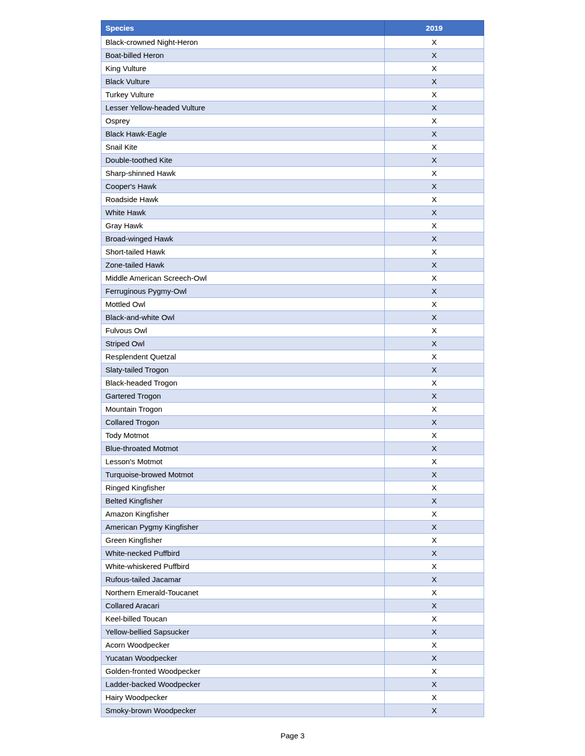| Species | 2019 |
| --- | --- |
| Black-crowned Night-Heron | X |
| Boat-billed Heron | X |
| King Vulture | X |
| Black Vulture | X |
| Turkey Vulture | X |
| Lesser Yellow-headed Vulture | X |
| Osprey | X |
| Black Hawk-Eagle | X |
| Snail Kite | X |
| Double-toothed Kite | X |
| Sharp-shinned Hawk | X |
| Cooper's Hawk | X |
| Roadside Hawk | X |
| White Hawk | X |
| Gray Hawk | X |
| Broad-winged Hawk | X |
| Short-tailed Hawk | X |
| Zone-tailed Hawk | X |
| Middle American Screech-Owl | X |
| Ferruginous Pygmy-Owl | X |
| Mottled Owl | X |
| Black-and-white Owl | X |
| Fulvous Owl | X |
| Striped Owl | X |
| Resplendent Quetzal | X |
| Slaty-tailed Trogon | X |
| Black-headed Trogon | X |
| Gartered Trogon | X |
| Mountain Trogon | X |
| Collared Trogon | X |
| Tody Motmot | X |
| Blue-throated Motmot | X |
| Lesson's Motmot | X |
| Turquoise-browed Motmot | X |
| Ringed Kingfisher | X |
| Belted Kingfisher | X |
| Amazon Kingfisher | X |
| American Pygmy Kingfisher | X |
| Green Kingfisher | X |
| White-necked Puffbird | X |
| White-whiskered Puffbird | X |
| Rufous-tailed Jacamar | X |
| Northern Emerald-Toucanet | X |
| Collared Aracari | X |
| Keel-billed Toucan | X |
| Yellow-bellied Sapsucker | X |
| Acorn Woodpecker | X |
| Yucatan Woodpecker | X |
| Golden-fronted Woodpecker | X |
| Ladder-backed Woodpecker | X |
| Hairy Woodpecker | X |
| Smoky-brown Woodpecker | X |
Page 3